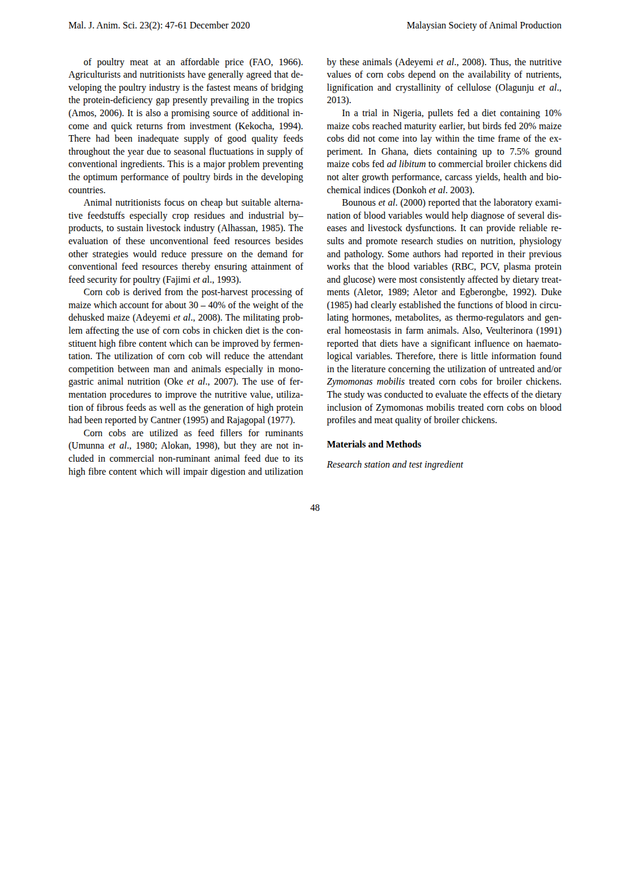Mal. J. Anim. Sci. 23(2): 47-61 December 2020
Malaysian Society of Animal Production
of poultry meat at an affordable price (FAO, 1966). Agriculturists and nutritionists have generally agreed that developing the poultry industry is the fastest means of bridging the protein-deficiency gap presently prevailing in the tropics (Amos, 2006). It is also a promising source of additional income and quick returns from investment (Kekocha, 1994). There had been inadequate supply of good quality feeds throughout the year due to seasonal fluctuations in supply of conventional ingredients. This is a major problem preventing the optimum performance of poultry birds in the developing countries.
Animal nutritionists focus on cheap but suitable alternative feedstuffs especially crop residues and industrial by–products, to sustain livestock industry (Alhassan, 1985). The evaluation of these unconventional feed resources besides other strategies would reduce pressure on the demand for conventional feed resources thereby ensuring attainment of feed security for poultry (Fajimi et al., 1993).
Corn cob is derived from the post-harvest processing of maize which account for about 30 – 40% of the weight of the dehusked maize (Adeyemi et al., 2008). The militating problem affecting the use of corn cobs in chicken diet is the constituent high fibre content which can be improved by fermentation. The utilization of corn cob will reduce the attendant competition between man and animals especially in monogastric animal nutrition (Oke et al., 2007). The use of fermentation procedures to improve the nutritive value, utilization of fibrous feeds as well as the generation of high protein had been reported by Cantner (1995) and Rajagopal (1977).
Corn cobs are utilized as feed fillers for ruminants (Umunna et al., 1980; Alokan, 1998), but they are not included in commercial non-ruminant animal feed due to its high fibre content which will impair digestion and utilization by these animals (Adeyemi et al., 2008). Thus, the nutritive values of corn cobs depend on the availability of nutrients, lignification and crystallinity of cellulose (Olagunju et al., 2013).
In a trial in Nigeria, pullets fed a diet containing 10% maize cobs reached maturity earlier, but birds fed 20% maize cobs did not come into lay within the time frame of the experiment. In Ghana, diets containing up to 7.5% ground maize cobs fed ad libitum to commercial broiler chickens did not alter growth performance, carcass yields, health and biochemical indices (Donkoh et al. 2003).
Bounous et al. (2000) reported that the laboratory examination of blood variables would help diagnose of several diseases and livestock dysfunctions. It can provide reliable results and promote research studies on nutrition, physiology and pathology. Some authors had reported in their previous works that the blood variables (RBC, PCV, plasma protein and glucose) were most consistently affected by dietary treatments (Aletor, 1989; Aletor and Egberongbe, 1992). Duke (1985) had clearly established the functions of blood in circulating hormones, metabolites, as thermo-regulators and general homeostasis in farm animals. Also, Veulterinora (1991) reported that diets have a significant influence on haematological variables. Therefore, there is little information found in the literature concerning the utilization of untreated and/or Zymomonas mobilis treated corn cobs for broiler chickens. The study was conducted to evaluate the effects of the dietary inclusion of Zymomonas mobilis treated corn cobs on blood profiles and meat quality of broiler chickens.
Materials and Methods
Research station and test ingredient
48